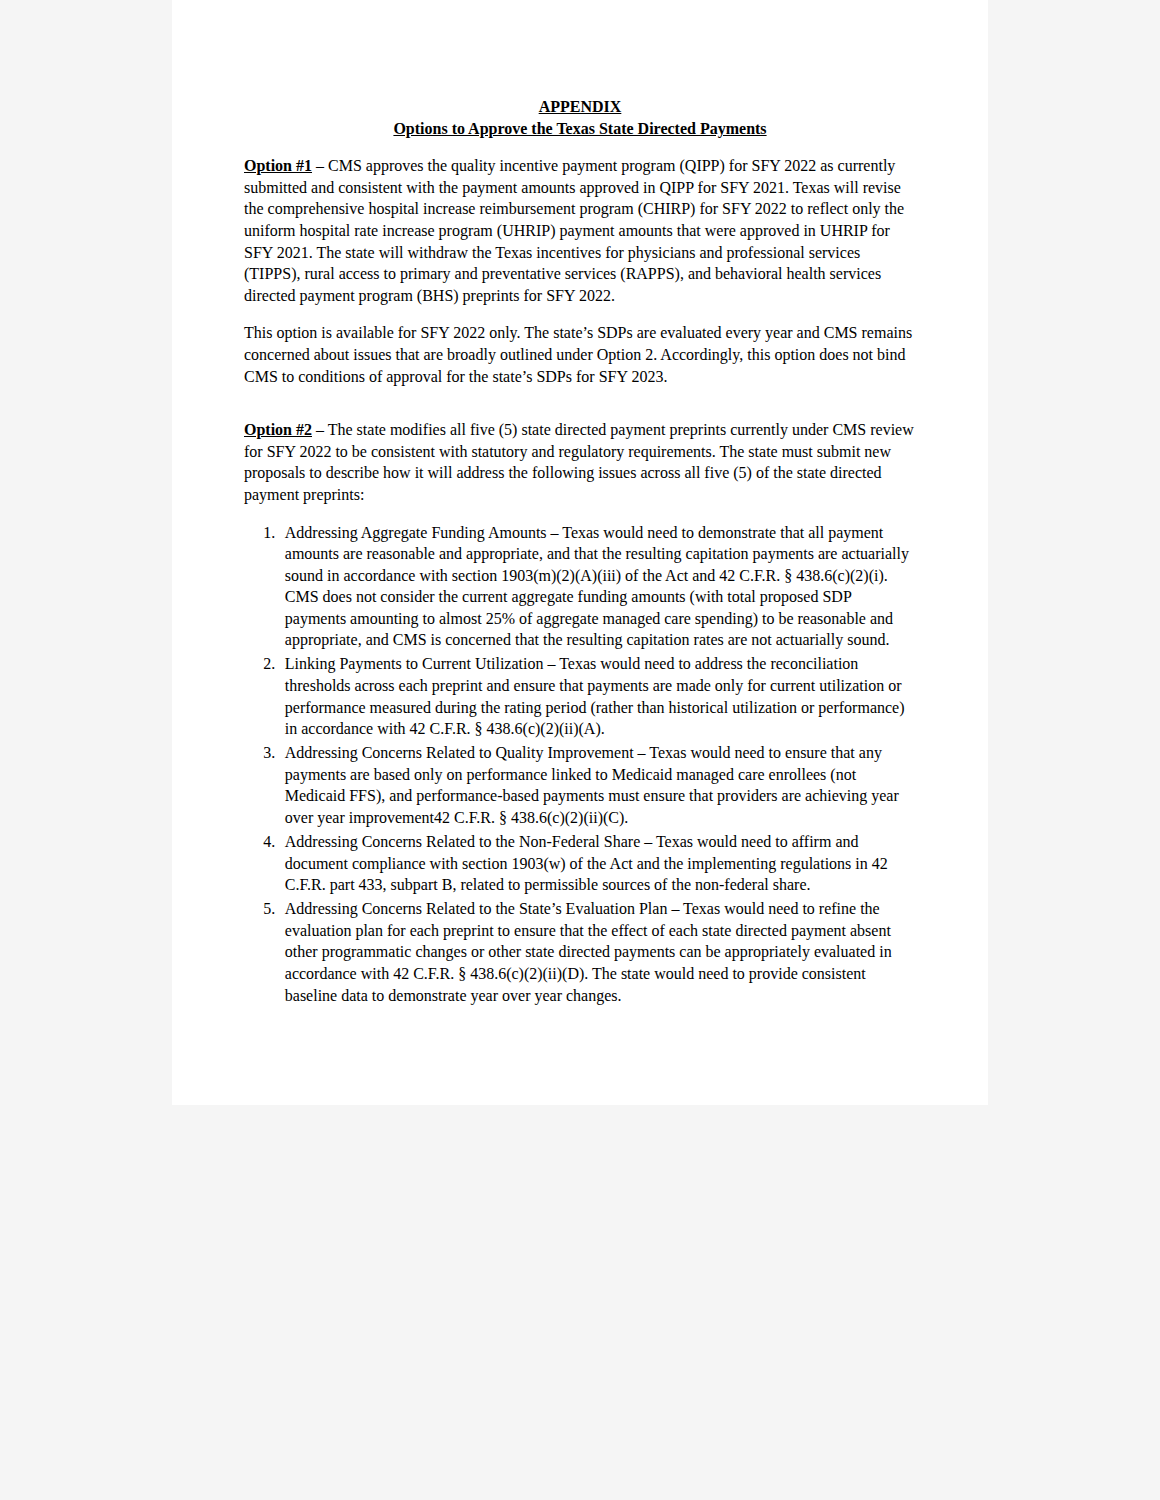APPENDIX Options to Approve the Texas State Directed Payments
Option #1 – CMS approves the quality incentive payment program (QIPP) for SFY 2022 as currently submitted and consistent with the payment amounts approved in QIPP for SFY 2021. Texas will revise the comprehensive hospital increase reimbursement program (CHIRP) for SFY 2022 to reflect only the uniform hospital rate increase program (UHRIP) payment amounts that were approved in UHRIP for SFY 2021. The state will withdraw the Texas incentives for physicians and professional services (TIPPS), rural access to primary and preventative services (RAPPS), and behavioral health services directed payment program (BHS) preprints for SFY 2022.
This option is available for SFY 2022 only. The state’s SDPs are evaluated every year and CMS remains concerned about issues that are broadly outlined under Option 2. Accordingly, this option does not bind CMS to conditions of approval for the state’s SDPs for SFY 2023.
Option #2 – The state modifies all five (5) state directed payment preprints currently under CMS review for SFY 2022 to be consistent with statutory and regulatory requirements. The state must submit new proposals to describe how it will address the following issues across all five (5) of the state directed payment preprints:
Addressing Aggregate Funding Amounts – Texas would need to demonstrate that all payment amounts are reasonable and appropriate, and that the resulting capitation payments are actuarially sound in accordance with section 1903(m)(2)(A)(iii) of the Act and 42 C.F.R. § 438.6(c)(2)(i). CMS does not consider the current aggregate funding amounts (with total proposed SDP payments amounting to almost 25% of aggregate managed care spending) to be reasonable and appropriate, and CMS is concerned that the resulting capitation rates are not actuarially sound.
Linking Payments to Current Utilization – Texas would need to address the reconciliation thresholds across each preprint and ensure that payments are made only for current utilization or performance measured during the rating period (rather than historical utilization or performance) in accordance with 42 C.F.R. § 438.6(c)(2)(ii)(A).
Addressing Concerns Related to Quality Improvement – Texas would need to ensure that any payments are based only on performance linked to Medicaid managed care enrollees (not Medicaid FFS), and performance-based payments must ensure that providers are achieving year over year improvement42 C.F.R. § 438.6(c)(2)(ii)(C).
Addressing Concerns Related to the Non-Federal Share – Texas would need to affirm and document compliance with section 1903(w) of the Act and the implementing regulations in 42 C.F.R. part 433, subpart B, related to permissible sources of the non-federal share.
Addressing Concerns Related to the State’s Evaluation Plan – Texas would need to refine the evaluation plan for each preprint to ensure that the effect of each state directed payment absent other programmatic changes or other state directed payments can be appropriately evaluated in accordance with 42 C.F.R. § 438.6(c)(2)(ii)(D). The state would need to provide consistent baseline data to demonstrate year over year changes.